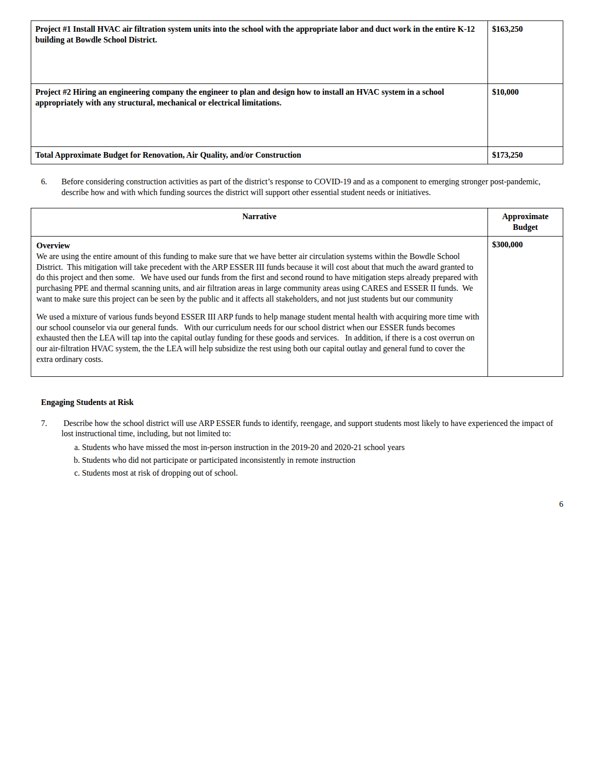| Project #1 Install HVAC air filtration system units into the school with the appropriate labor and duct work in the entire K-12 building at Bowdle School District. | $163,250 |
| Project #2 Hiring an engineering company the engineer to plan and design how to install an HVAC system in a school appropriately with any structural, mechanical or electrical limitations. | $10,000 |
| Total Approximate Budget for Renovation, Air Quality, and/or Construction | $173,250 |
6. Before considering construction activities as part of the district’s response to COVID-19 and as a component to emerging stronger post-pandemic, describe how and with which funding sources the district will support other essential student needs or initiatives.
| Narrative | Approximate Budget |
| --- | --- |
| Overview We are using the entire amount of this funding to make sure that we have better air circulation systems within the Bowdle School District. This mitigation will take precedent with the ARP ESSER III funds because it will cost about that much the award granted to do this project and then some. We have used our funds from the first and second round to have mitigation steps already prepared with purchasing PPE and thermal scanning units, and air filtration areas in large community areas using CARES and ESSER II funds. We want to make sure this project can be seen by the public and it affects all stakeholders, and not just students but our community We used a mixture of various funds beyond ESSER III ARP funds to help manage student mental health with acquiring more time with our school counselor via our general funds. With our curriculum needs for our school district when our ESSER funds becomes exhausted then the LEA will tap into the capital outlay funding for these goods and services. In addition, if there is a cost overrun on our air-filtration HVAC system, the the LEA will help subsidize the rest using both our capital outlay and general fund to cover the extra ordinary costs. | $300,000 |
Engaging Students at Risk
7. Describe how the school district will use ARP ESSER funds to identify, reengage, and support students most likely to have experienced the impact of lost instructional time, including, but not limited to:
Students who have missed the most in-person instruction in the 2019-20 and 2020-21 school years
Students who did not participate or participated inconsistently in remote instruction
Students most at risk of dropping out of school.
6